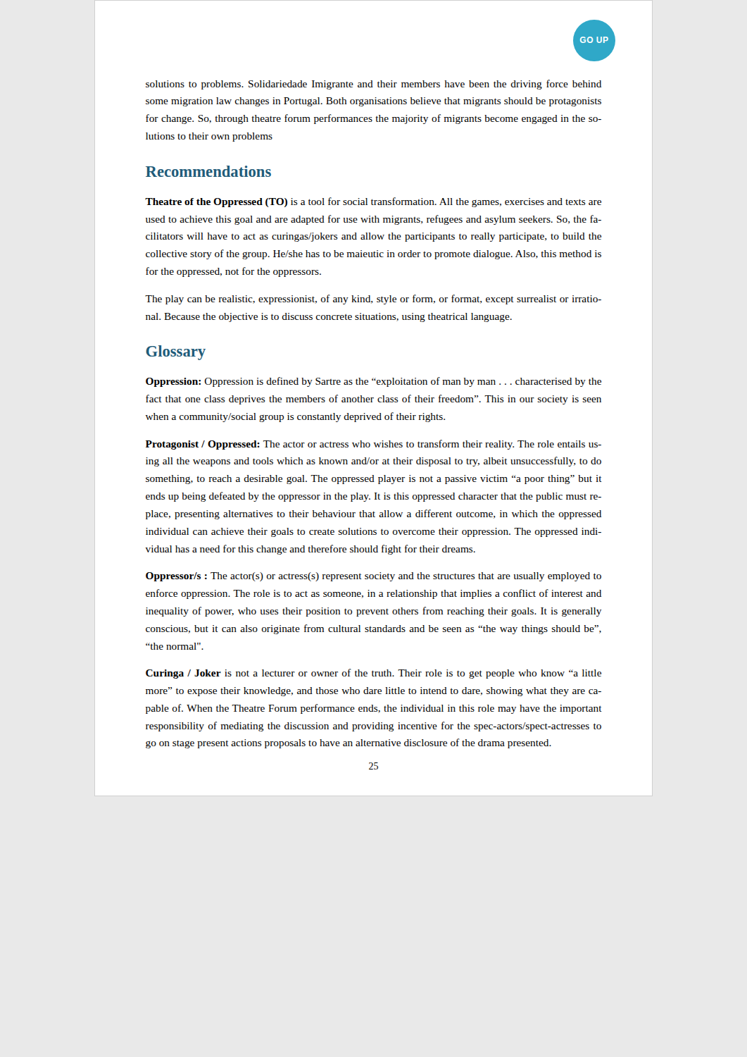GO UP
solutions to problems. Solidariedade Imigrante and their members have been the driving force behind some migration law changes in Portugal. Both organisations believe that migrants should be protagonists for change. So, through theatre forum performances the majority of migrants become engaged in the solutions to their own problems
Recommendations
Theatre of the Oppressed (TO) is a tool for social transformation. All the games, exercises and texts are used to achieve this goal and are adapted for use with migrants, refugees and asylum seekers. So, the facilitators will have to act as curingas/jokers and allow the participants to really participate, to build the collective story of the group. He/she has to be maieutic in order to promote dialogue. Also, this method is for the oppressed, not for the oppressors.
The play can be realistic, expressionist, of any kind, style or form, or format, except surrealist or irrational. Because the objective is to discuss concrete situations, using theatrical language.
Glossary
Oppression: Oppression is defined by Sartre as the “exploitation of man by man . . . characterised by the fact that one class deprives the members of another class of their freedom”. This in our society is seen when a community/social group is constantly deprived of their rights.
Protagonist / Oppressed: The actor or actress who wishes to transform their reality. The role entails using all the weapons and tools which as known and/or at their disposal to try, albeit unsuccessfully, to do something, to reach a desirable goal. The oppressed player is not a passive victim “a poor thing” but it ends up being defeated by the oppressor in the play. It is this oppressed character that the public must replace, presenting alternatives to their behaviour that allow a different outcome, in which the oppressed individual can achieve their goals to create solutions to overcome their oppression. The oppressed individual has a need for this change and therefore should fight for their dreams.
Oppressor/s : The actor(s) or actress(s) represent society and the structures that are usually employed to enforce oppression. The role is to act as someone, in a relationship that implies a conflict of interest and inequality of power, who uses their position to prevent others from reaching their goals. It is generally conscious, but it can also originate from cultural standards and be seen as “the way things should be”, “the normal".
Curinga / Joker is not a lecturer or owner of the truth. Their role is to get people who know “a little more” to expose their knowledge, and those who dare little to intend to dare, showing what they are capable of. When the Theatre Forum performance ends, the individual in this role may have the important responsibility of mediating the discussion and providing incentive for the spec-actors/spect-actresses to go on stage present actions proposals to have an alternative disclosure of the drama presented.
25